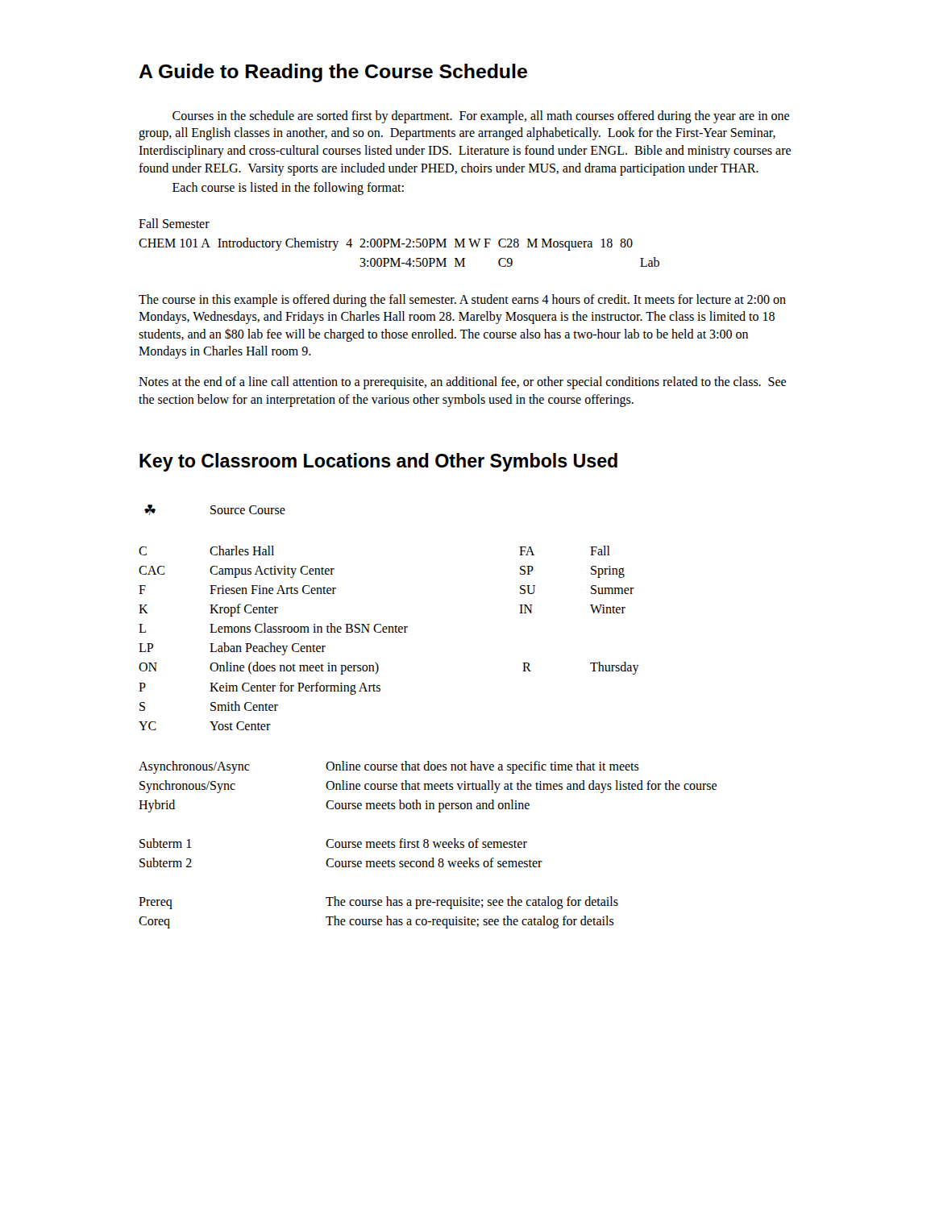A Guide to Reading the Course Schedule
Courses in the schedule are sorted first by department. For example, all math courses offered during the year are in one group, all English classes in another, and so on. Departments are arranged alphabetically. Look for the First-Year Seminar, Interdisciplinary and cross-cultural courses listed under IDS. Literature is found under ENGL. Bible and ministry courses are found under RELG. Varsity sports are included under PHED, choirs under MUS, and drama participation under THAR.
Each course is listed in the following format:
Fall Semester
| CHEM 101 A | Introductory Chemistry | 4 | 2:00PM-2:50PM | M W F | C28 | M Mosquera | 18 | 80 | |
| | | | 3:00PM-4:50PM | M | C9 | | | | Lab |
The course in this example is offered during the fall semester. A student earns 4 hours of credit. It meets for lecture at 2:00 on Mondays, Wednesdays, and Fridays in Charles Hall room 28. Marelby Mosquera is the instructor. The class is limited to 18 students, and an $80 lab fee will be charged to those enrolled. The course also has a two-hour lab to be held at 3:00 on Mondays in Charles Hall room 9.
Notes at the end of a line call attention to a prerequisite, an additional fee, or other special conditions related to the class. See the section below for an interpretation of the various other symbols used in the course offerings.
Key to Classroom Locations and Other Symbols Used
| ☘ | Source Course | | |
| C | Charles Hall | FA | Fall |
| CAC | Campus Activity Center | SP | Spring |
| F | Friesen Fine Arts Center | SU | Summer |
| K | Kropf Center | IN | Winter |
| L | Lemons Classroom in the BSN Center | | |
| LP | Laban Peachey Center | | |
| ON | Online (does not meet in person) | R | Thursday |
| P | Keim Center for Performing Arts | | |
| S | Smith Center | | |
| YC | Yost Center | | |
| Asynchronous/Async | Online course that does not have a specific time that it meets |
| Synchronous/Sync | Online course that meets virtually at the times and days listed for the course |
| Hybrid | Course meets both in person and online |
| Subterm 1 | Course meets first 8 weeks of semester |
| Subterm 2 | Course meets second 8 weeks of semester |
| Prereq | The course has a pre-requisite; see the catalog for details |
| Coreq | The course has a co-requisite; see the catalog for details |